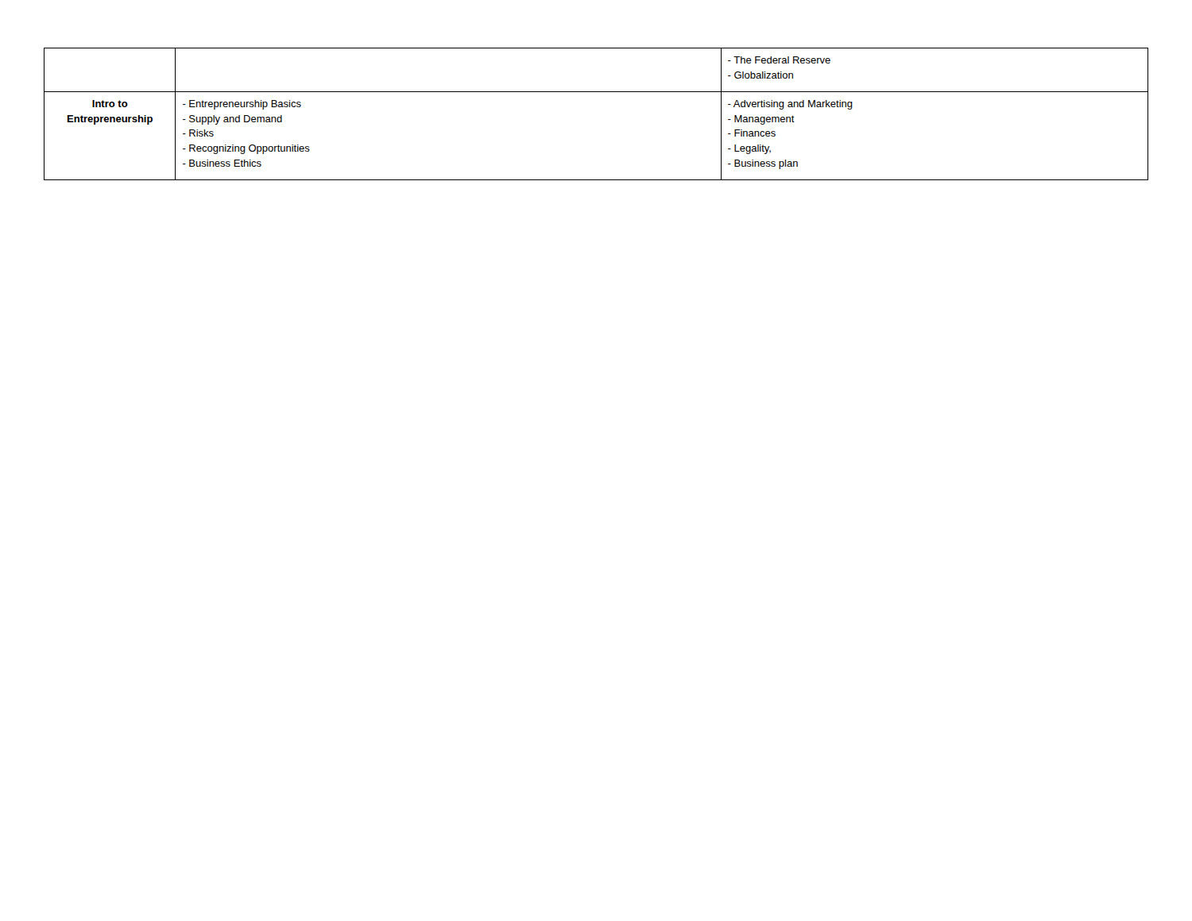| | | - The Federal Reserve - Globalization |
| Intro to Entrepreneurship | - Entrepreneurship Basics - Supply and Demand - Risks - Recognizing Opportunities - Business Ethics | - Advertising and Marketing - Management - Finances - Legality, - Business plan |